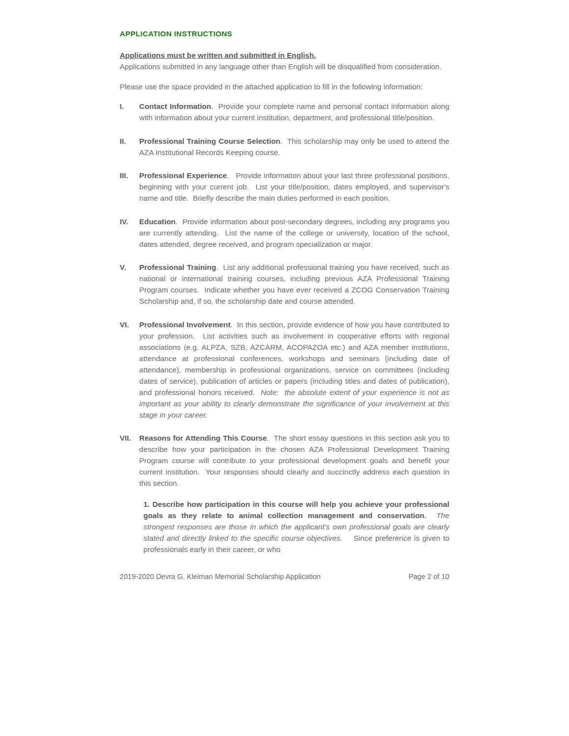APPLICATION INSTRUCTIONS
Applications must be written and submitted in English.
Applications submitted in any language other than English will be disqualified from consideration.
Please use the space provided in the attached application to fill in the following information:
I. Contact Information. Provide your complete name and personal contact information along with information about your current institution, department, and professional title/position.
II. Professional Training Course Selection. This scholarship may only be used to attend the AZA Institutional Records Keeping course.
III. Professional Experience. Provide information about your last three professional positions, beginning with your current job. List your title/position, dates employed, and supervisor's name and title. Briefly describe the main duties performed in each position.
IV. Education. Provide information about post-secondary degrees, including any programs you are currently attending. List the name of the college or university, location of the school, dates attended, degree received, and program specialization or major.
V. Professional Training. List any additional professional training you have received, such as national or international training courses, including previous AZA Professional Training Program courses. Indicate whether you have ever received a ZCOG Conservation Training Scholarship and, if so, the scholarship date and course attended.
VI. Professional Involvement. In this section, provide evidence of how you have contributed to your profession. List activities such as involvement in cooperative efforts with regional associations (e.g. ALPZA, SZB, AZCARM, ACOPAZOA etc.) and AZA member institutions, attendance at professional conferences, workshops and seminars (including date of attendance), membership in professional organizations, service on committees (including dates of service), publication of articles or papers (including titles and dates of publication), and professional honors received. Note: the absolute extent of your experience is not as important as your ability to clearly demonstrate the significance of your involvement at this stage in your career.
VII. Reasons for Attending This Course. The short essay questions in this section ask you to describe how your participation in the chosen AZA Professional Development Training Program course will contribute to your professional development goals and benefit your current institution. Your responses should clearly and succinctly address each question in this section.
1. Describe how participation in this course will help you achieve your professional goals as they relate to animal collection management and conservation. The strongest responses are those in which the applicant's own professional goals are clearly stated and directly linked to the specific course objectives. Since preference is given to professionals early in their career, or who
2019-2020 Devra G. Kleiman Memorial Scholarship Application Page 2 of 10